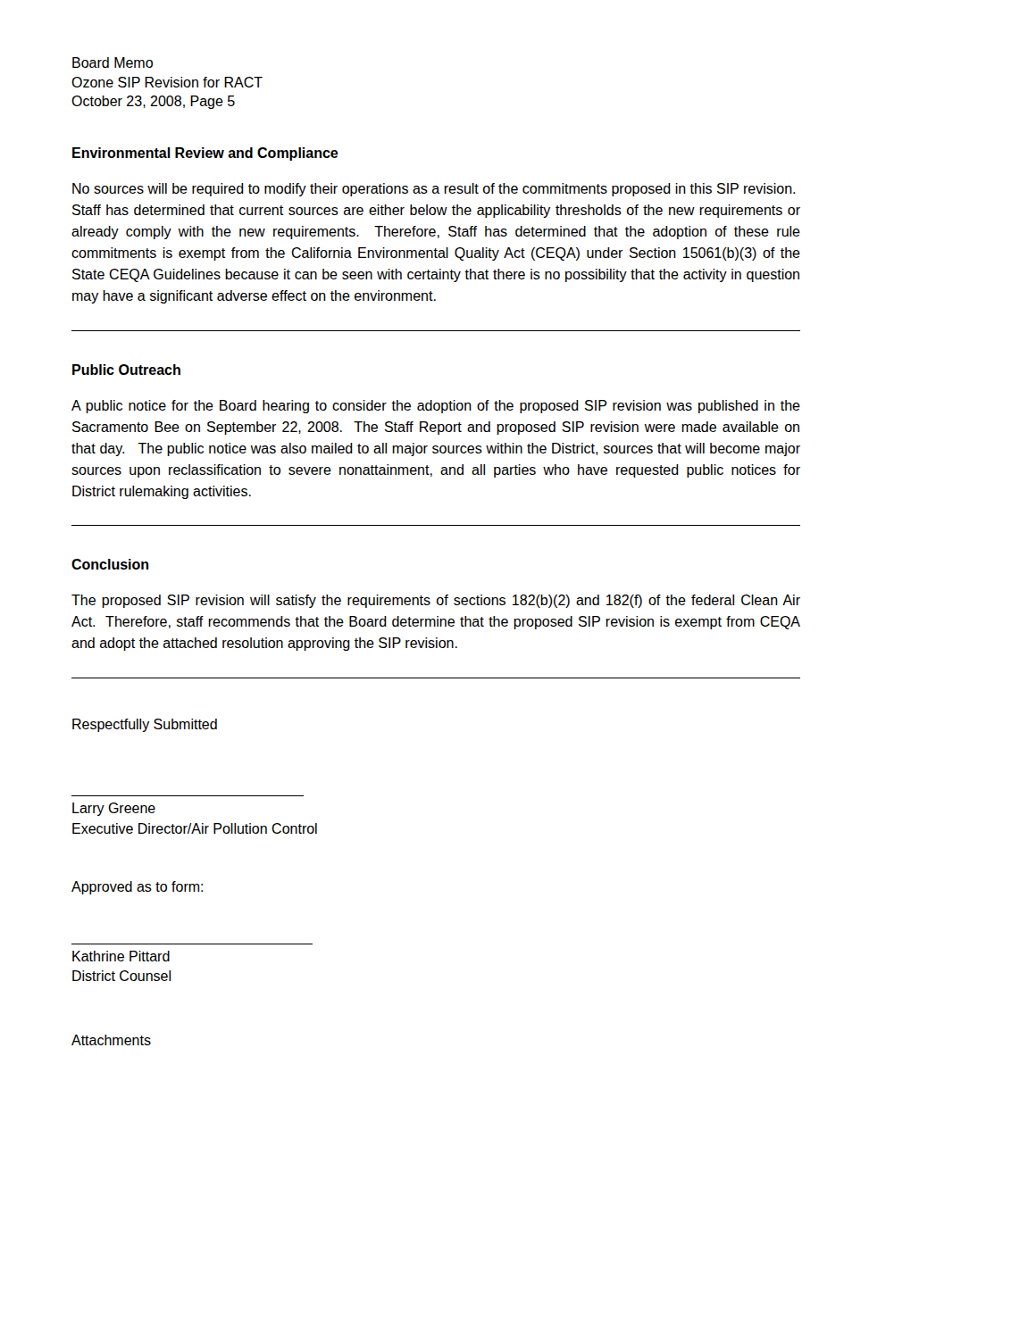Board Memo
Ozone SIP Revision for RACT
October 23, 2008, Page 5
Environmental Review and Compliance
No sources will be required to modify their operations as a result of the commitments proposed in this SIP revision. Staff has determined that current sources are either below the applicability thresholds of the new requirements or already comply with the new requirements. Therefore, Staff has determined that the adoption of these rule commitments is exempt from the California Environmental Quality Act (CEQA) under Section 15061(b)(3) of the State CEQA Guidelines because it can be seen with certainty that there is no possibility that the activity in question may have a significant adverse effect on the environment.
Public Outreach
A public notice for the Board hearing to consider the adoption of the proposed SIP revision was published in the Sacramento Bee on September 22, 2008. The Staff Report and proposed SIP revision were made available on that day. The public notice was also mailed to all major sources within the District, sources that will become major sources upon reclassification to severe nonattainment, and all parties who have requested public notices for District rulemaking activities.
Conclusion
The proposed SIP revision will satisfy the requirements of sections 182(b)(2) and 182(f) of the federal Clean Air Act. Therefore, staff recommends that the Board determine that the proposed SIP revision is exempt from CEQA and adopt the attached resolution approving the SIP revision.
Respectfully Submitted
Larry Greene
Executive Director/Air Pollution Control
Approved as to form:
Kathrine Pittard
District Counsel
Attachments